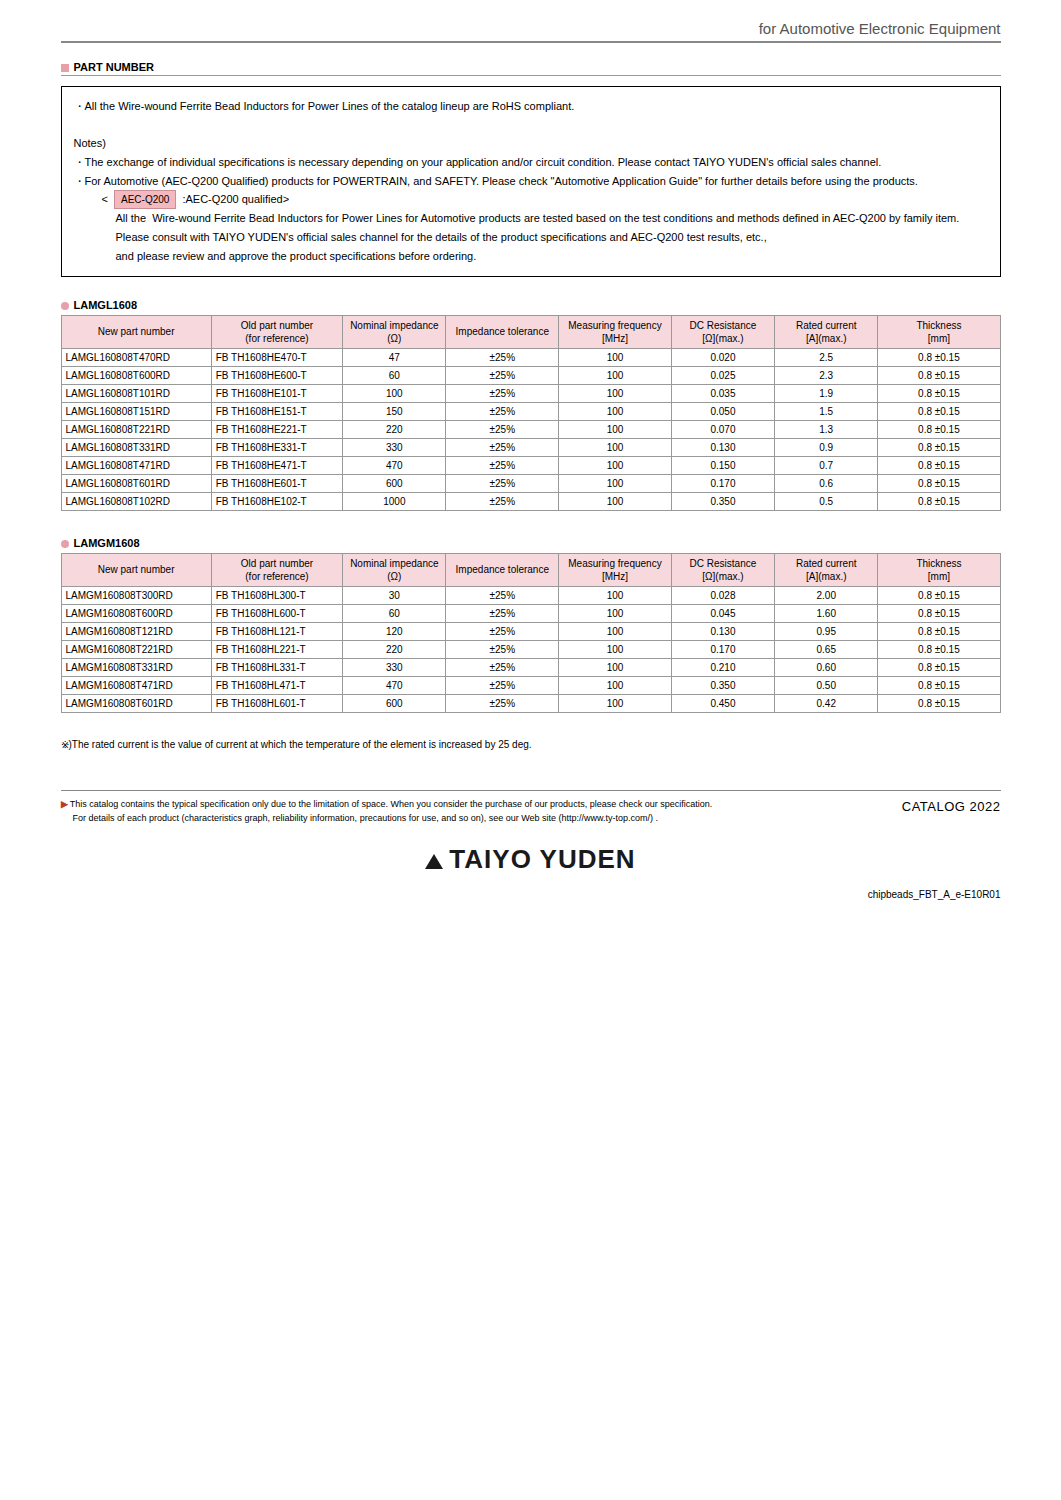for Automotive Electronic Equipment
PART NUMBER
・All the Wire-wound Ferrite Bead Inductors for Power Lines of the catalog lineup are RoHS compliant.
Notes)
・The exchange of individual specifications is necessary depending on your application and/or circuit condition. Please contact TAIYO YUDEN's official sales channel.
・For Automotive (AEC-Q200 Qualified) products for POWERTRAIN, and SAFETY. Please check "Automotive Application Guide" for further details before using the products.
< AEC-Q200 :AEC-Q200 qualified>
All the Wire-wound Ferrite Bead Inductors for Power Lines for Automotive products are tested based on the test conditions and methods defined in AEC-Q200 by family item.
Please consult with TAIYO YUDEN's official sales channel for the details of the product specifications and AEC-Q200 test results, etc.,
and please review and approve the product specifications before ordering.
LAMGL1608
| New part number | Old part number (for reference) | Nominal impedance (Ω) | Impedance tolerance | Measuring frequency [MHz] | DC Resistance [Ω](max.) | Rated current [A](max.) | Thickness [mm] |
| --- | --- | --- | --- | --- | --- | --- | --- |
| LAMGL160808T470RD | FB TH1608HE470-T | 47 | ±25% | 100 | 0.020 | 2.5 | 0.8 ±0.15 |
| LAMGL160808T600RD | FB TH1608HE600-T | 60 | ±25% | 100 | 0.025 | 2.3 | 0.8 ±0.15 |
| LAMGL160808T101RD | FB TH1608HE101-T | 100 | ±25% | 100 | 0.035 | 1.9 | 0.8 ±0.15 |
| LAMGL160808T151RD | FB TH1608HE151-T | 150 | ±25% | 100 | 0.050 | 1.5 | 0.8 ±0.15 |
| LAMGL160808T221RD | FB TH1608HE221-T | 220 | ±25% | 100 | 0.070 | 1.3 | 0.8 ±0.15 |
| LAMGL160808T331RD | FB TH1608HE331-T | 330 | ±25% | 100 | 0.130 | 0.9 | 0.8 ±0.15 |
| LAMGL160808T471RD | FB TH1608HE471-T | 470 | ±25% | 100 | 0.150 | 0.7 | 0.8 ±0.15 |
| LAMGL160808T601RD | FB TH1608HE601-T | 600 | ±25% | 100 | 0.170 | 0.6 | 0.8 ±0.15 |
| LAMGL160808T102RD | FB TH1608HE102-T | 1000 | ±25% | 100 | 0.350 | 0.5 | 0.8 ±0.15 |
LAMGM1608
| New part number | Old part number (for reference) | Nominal impedance (Ω) | Impedance tolerance | Measuring frequency [MHz] | DC Resistance [Ω](max.) | Rated current [A](max.) | Thickness [mm] |
| --- | --- | --- | --- | --- | --- | --- | --- |
| LAMGM160808T300RD | FB TH1608HL300-T | 30 | ±25% | 100 | 0.028 | 2.00 | 0.8 ±0.15 |
| LAMGM160808T600RD | FB TH1608HL600-T | 60 | ±25% | 100 | 0.045 | 1.60 | 0.8 ±0.15 |
| LAMGM160808T121RD | FB TH1608HL121-T | 120 | ±25% | 100 | 0.130 | 0.95 | 0.8 ±0.15 |
| LAMGM160808T221RD | FB TH1608HL221-T | 220 | ±25% | 100 | 0.170 | 0.65 | 0.8 ±0.15 |
| LAMGM160808T331RD | FB TH1608HL331-T | 330 | ±25% | 100 | 0.210 | 0.60 | 0.8 ±0.15 |
| LAMGM160808T471RD | FB TH1608HL471-T | 470 | ±25% | 100 | 0.350 | 0.50 | 0.8 ±0.15 |
| LAMGM160808T601RD | FB TH1608HL601-T | 600 | ±25% | 100 | 0.450 | 0.42 | 0.8 ±0.15 |
※)The rated current is the value of current at which the temperature of the element is increased by 25 deg.
CATALOG 2022
▶ This catalog contains the typical specification only due to the limitation of space. When you consider the purchase of our products, please check our specification.
For details of each product (characteristics graph, reliability information, precautions for use, and so on), see our Web site (http://www.ty-top.com/) .
TAIYO YUDEN
chipbeads_FBT_A_e-E10R01